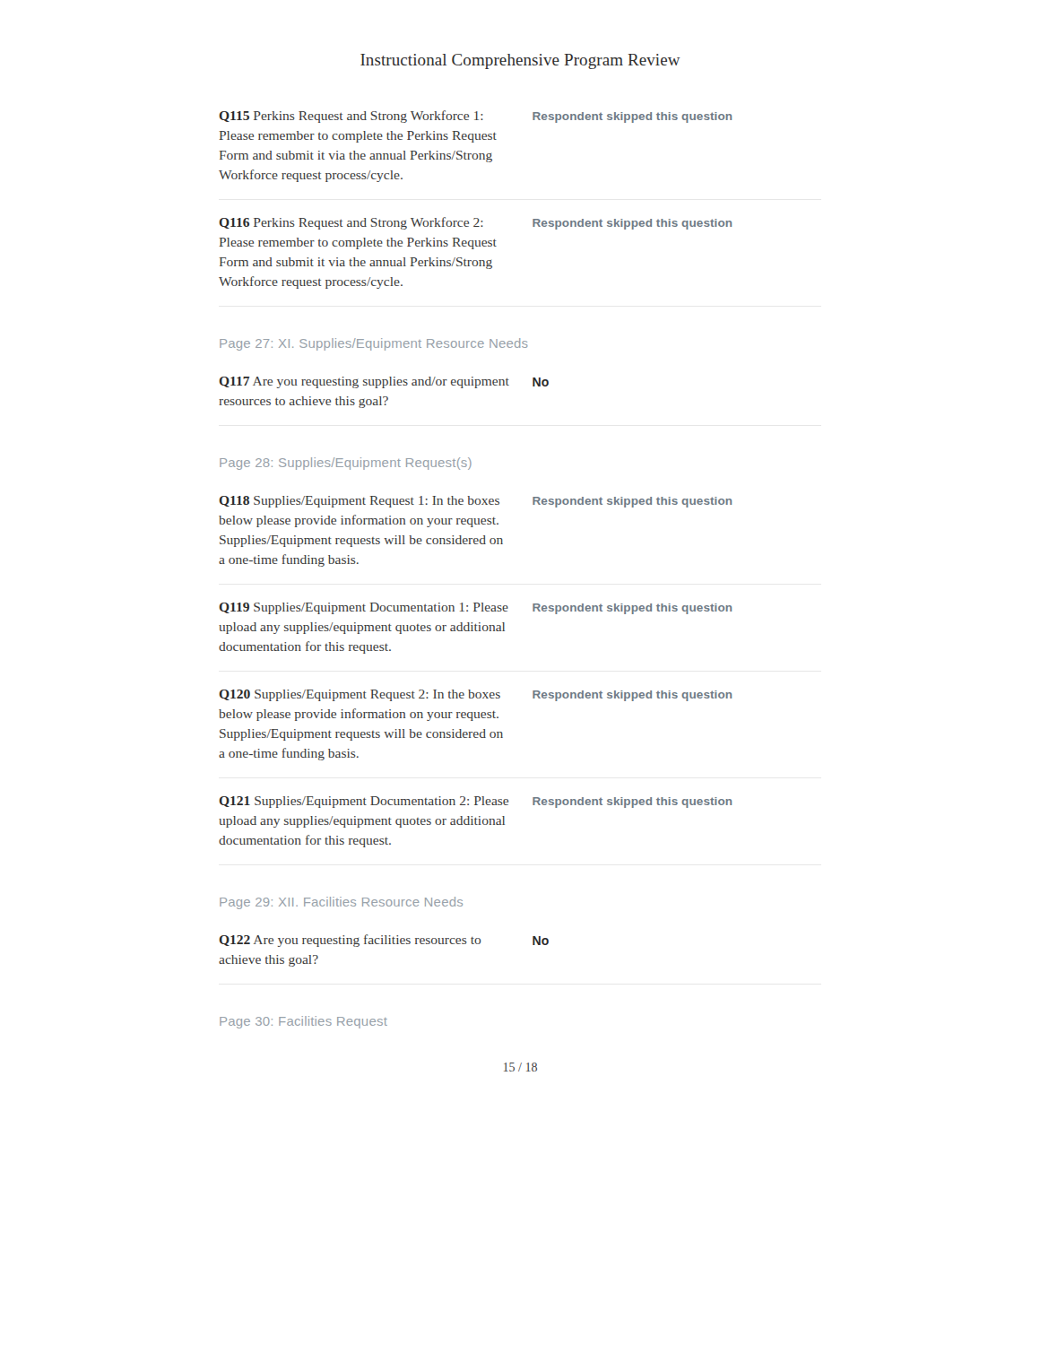Instructional Comprehensive Program Review
Q115 Perkins Request and Strong Workforce 1: Please remember to complete the Perkins Request Form and submit it via the annual Perkins/Strong Workforce request process/cycle.
Respondent skipped this question
Q116 Perkins Request and Strong Workforce 2: Please remember to complete the Perkins Request Form and submit it via the annual Perkins/Strong Workforce request process/cycle.
Respondent skipped this question
Page 27: XI. Supplies/Equipment Resource Needs
Q117 Are you requesting supplies and/or equipment resources to achieve this goal?
No
Page 28: Supplies/Equipment Request(s)
Q118 Supplies/Equipment Request 1: In the boxes below please provide information on your request. Supplies/Equipment requests will be considered on a one-time funding basis.
Respondent skipped this question
Q119 Supplies/Equipment Documentation 1: Please upload any supplies/equipment quotes or additional documentation for this request.
Respondent skipped this question
Q120 Supplies/Equipment Request 2: In the boxes below please provide information on your request. Supplies/Equipment requests will be considered on a one-time funding basis.
Respondent skipped this question
Q121 Supplies/Equipment Documentation 2: Please upload any supplies/equipment quotes or additional documentation for this request.
Respondent skipped this question
Page 29: XII. Facilities Resource Needs
Q122 Are you requesting facilities resources to achieve this goal?
No
Page 30: Facilities Request
15 / 18